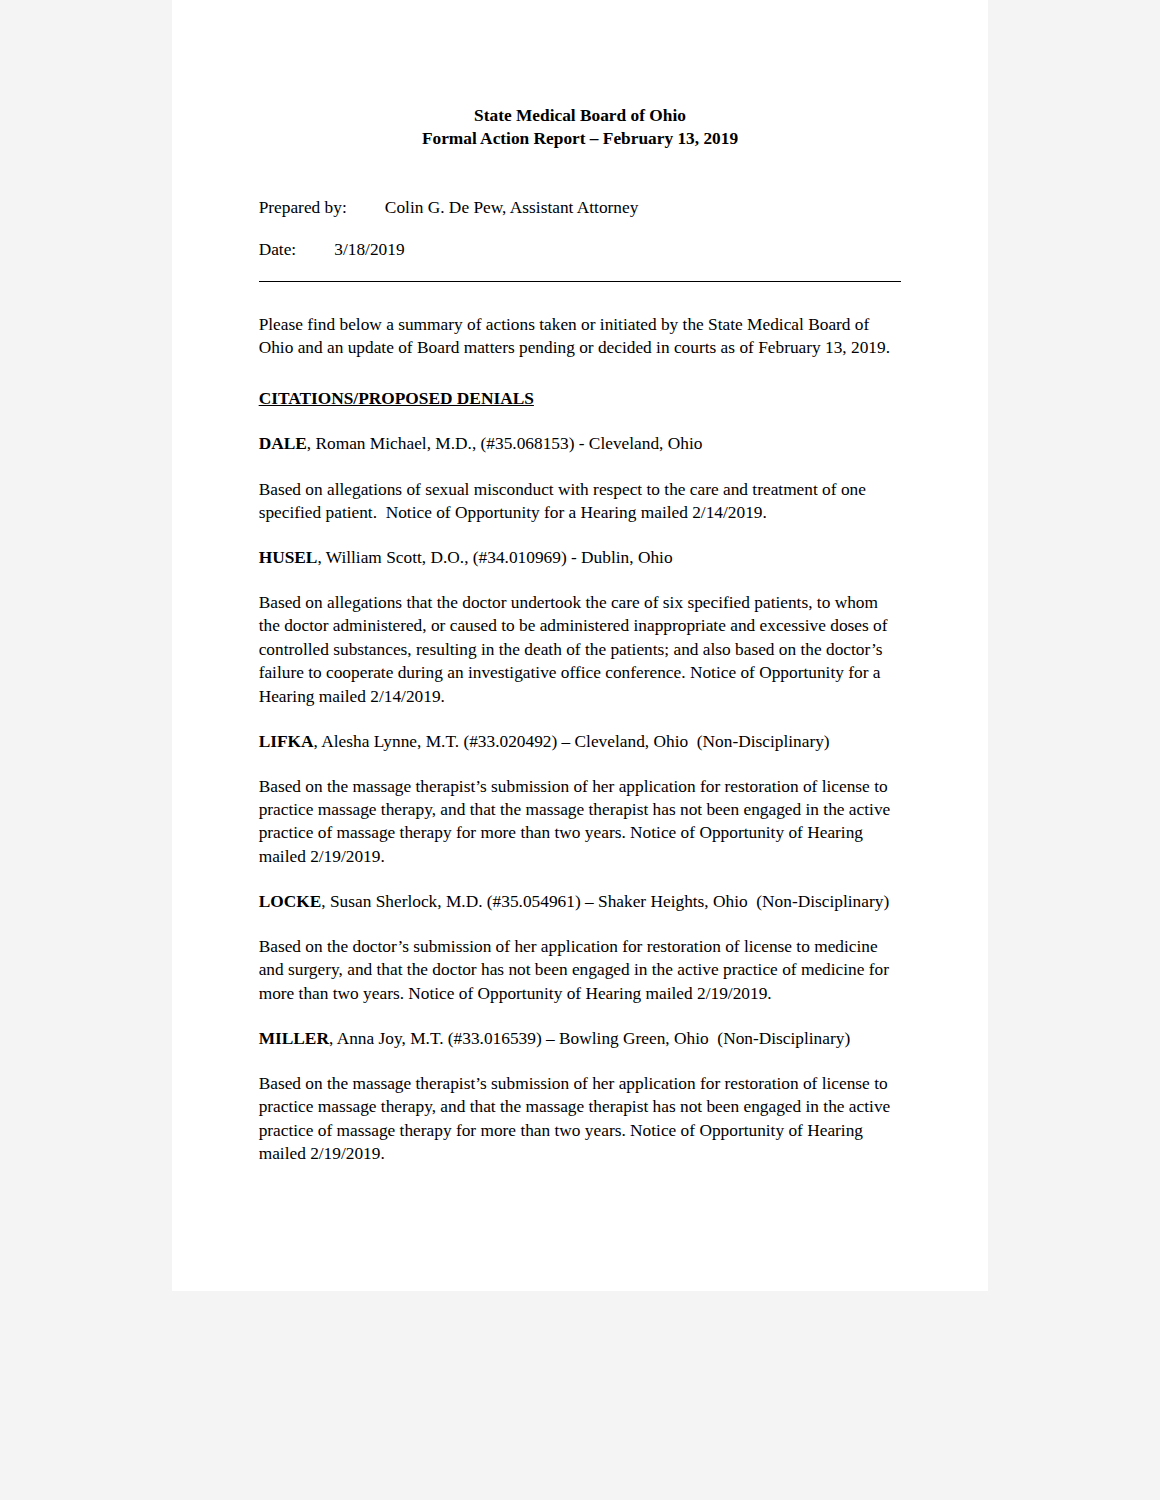State Medical Board of Ohio Formal Action Report – February 13, 2019
Prepared by: Colin G. De Pew, Assistant Attorney
Date: 3/18/2019
Please find below a summary of actions taken or initiated by the State Medical Board of Ohio and an update of Board matters pending or decided in courts as of February 13, 2019.
CITATIONS/PROPOSED DENIALS
DALE, Roman Michael, M.D., (#35.068153) - Cleveland, Ohio
Based on allegations of sexual misconduct with respect to the care and treatment of one specified patient. Notice of Opportunity for a Hearing mailed 2/14/2019.
HUSEL, William Scott, D.O., (#34.010969) - Dublin, Ohio
Based on allegations that the doctor undertook the care of six specified patients, to whom the doctor administered, or caused to be administered inappropriate and excessive doses of controlled substances, resulting in the death of the patients; and also based on the doctor’s failure to cooperate during an investigative office conference. Notice of Opportunity for a Hearing mailed 2/14/2019.
LIFKA, Alesha Lynne, M.T. (#33.020492) – Cleveland, Ohio (Non-Disciplinary)
Based on the massage therapist’s submission of her application for restoration of license to practice massage therapy, and that the massage therapist has not been engaged in the active practice of massage therapy for more than two years. Notice of Opportunity of Hearing mailed 2/19/2019.
LOCKE, Susan Sherlock, M.D. (#35.054961) – Shaker Heights, Ohio (Non-Disciplinary)
Based on the doctor’s submission of her application for restoration of license to medicine and surgery, and that the doctor has not been engaged in the active practice of medicine for more than two years. Notice of Opportunity of Hearing mailed 2/19/2019.
MILLER, Anna Joy, M.T. (#33.016539) – Bowling Green, Ohio (Non-Disciplinary)
Based on the massage therapist’s submission of her application for restoration of license to practice massage therapy, and that the massage therapist has not been engaged in the active practice of massage therapy for more than two years. Notice of Opportunity of Hearing mailed 2/19/2019.